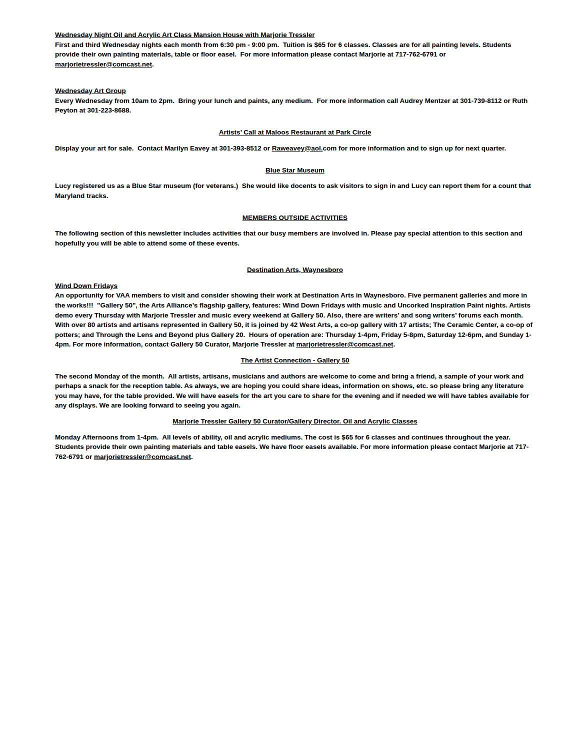Wednesday Night Oil and Acrylic Art Class Mansion House with Marjorie Tressler
First and third Wednesday nights each month from 6:30 pm - 9:00 pm. Tuition is $65 for 6 classes. Classes are for all painting levels. Students provide their own painting materials, table or floor easel. For more information please contact Marjorie at 717-762-6791 or marjorietressler@comcast.net.
Wednesday Art Group
Every Wednesday from 10am to 2pm. Bring your lunch and paints, any medium. For more information call Audrey Mentzer at 301-739-8112 or Ruth Peyton at 301-223-8688.
Artists’ Call at Maloos Restaurant at Park Circle
Display your art for sale. Contact Marilyn Eavey at 301-393-8512 or Raweavey@aol. com for more information and to sign up for next quarter.
Blue Star Museum
Lucy registered us as a Blue Star museum (for veterans.) She would like docents to ask visitors to sign in and Lucy can report them for a count that Maryland tracks.
MEMBERS OUTSIDE ACTIVITIES
The following section of this newsletter includes activities that our busy members are involved in. Please pay special attention to this section and hopefully you will be able to attend some of these events.
Destination Arts, Waynesboro
Wind Down Fridays
An opportunity for VAA members to visit and consider showing their work at Destination Arts in Waynesboro. Five permanent galleries and more in the works!!! "Gallery 50", the Arts Alliance’s flagship gallery, features: Wind Down Fridays with music and Uncorked Inspiration Paint nights. Artists demo every Thursday with Marjorie Tressler and music every weekend at Gallery 50. Also, there are writers’ and song writers’ forums each month. With over 80 artists and artisans represented in Gallery 50, it is joined by 42 West Arts, a co-op gallery with 17 artists; The Ceramic Center, a co-op of potters; and Through the Lens and Beyond plus Gallery 20. Hours of operation are: Thursday 1-4pm, Friday 5-8pm, Saturday 12-6pm, and Sunday 1-4pm. For more information, contact Gallery 50 Curator, Marjorie Tressler at marjorietressler@comcast.net.
The Artist Connection - Gallery 50
The second Monday of the month. All artists, artisans, musicians and authors are welcome to come and bring a friend, a sample of your work and perhaps a snack for the reception table. As always, we are hoping you could share ideas, information on shows, etc. so please bring any literature you may have, for the table provided. We will have easels for the art you care to share for the evening and if needed we will have tables available for any displays. We are looking forward to seeing you again.
Marjorie Tressler Gallery 50 Curator/Gallery Director. Oil and Acrylic Classes
Monday Afternoons from 1-4pm. All levels of ability, oil and acrylic mediums. The cost is $65 for 6 classes and continues throughout the year. Students provide their own painting materials and table easels. We have floor easels available. For more information please contact Marjorie at 717-762-6791 or marjorietressler@comcast.net.